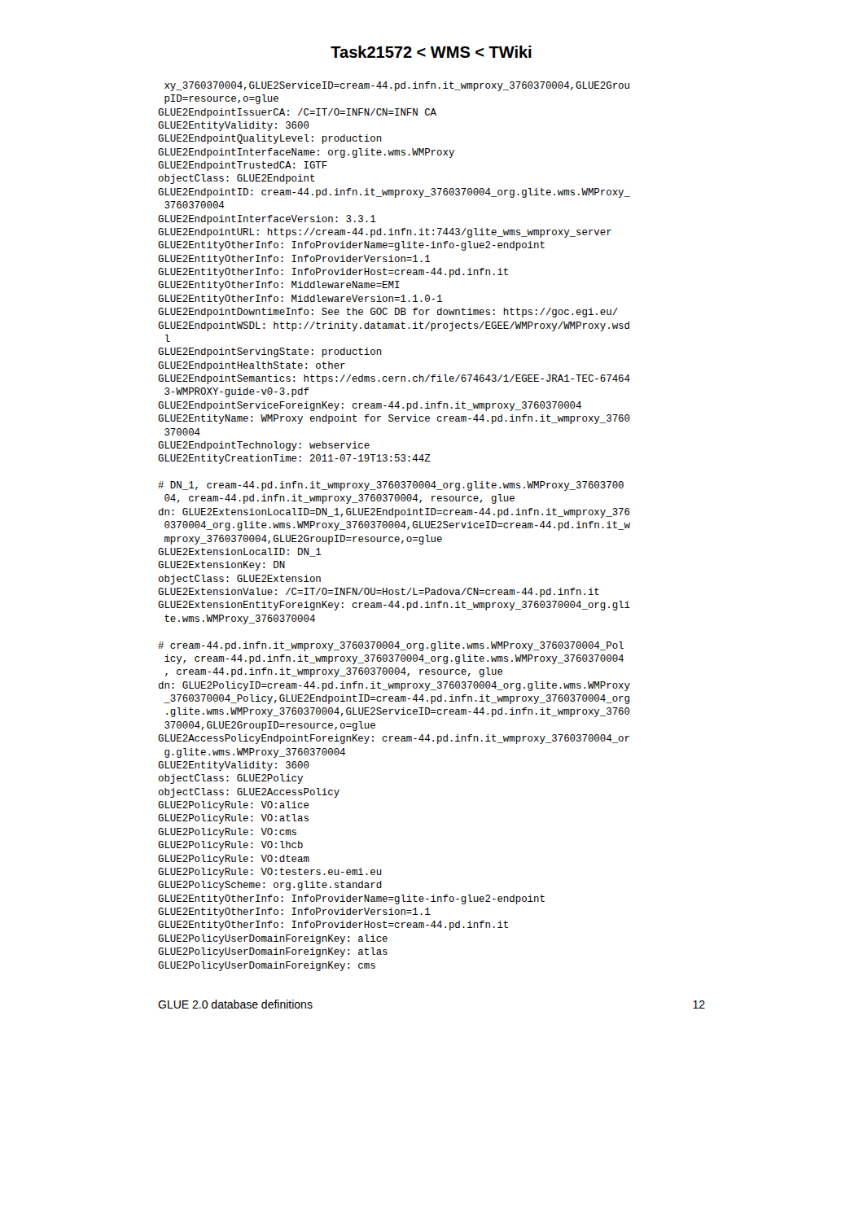Task21572 < WMS < TWiki
 xy_3760370004,GLUE2ServiceID=cream-44.pd.infn.it_wmproxy_3760370004,GLUE2Grou
 pID=resource,o=glue
GLUE2EndpointIssuerCA: /C=IT/O=INFN/CN=INFN CA
GLUE2EntityValidity: 3600
GLUE2EndpointQualityLevel: production
GLUE2EndpointInterfaceName: org.glite.wms.WMProxy
GLUE2EndpointTrustedCA: IGTF
objectClass: GLUE2Endpoint
GLUE2EndpointID: cream-44.pd.infn.it_wmproxy_3760370004_org.glite.wms.WMProxy_
 3760370004
GLUE2EndpointInterfaceVersion: 3.3.1
GLUE2EndpointURL: https://cream-44.pd.infn.it:7443/glite_wms_wmproxy_server
GLUE2EntityOtherInfo: InfoProviderName=glite-info-glue2-endpoint
GLUE2EntityOtherInfo: InfoProviderVersion=1.1
GLUE2EntityOtherInfo: InfoProviderHost=cream-44.pd.infn.it
GLUE2EntityOtherInfo: MiddlewareName=EMI
GLUE2EntityOtherInfo: MiddlewareVersion=1.1.0-1
GLUE2EndpointDowntimeInfo: See the GOC DB for downtimes: https://goc.egi.eu/
GLUE2EndpointWSDL: http://trinity.datamat.it/projects/EGEE/WMProxy/WMProxy.wsd
 l
GLUE2EndpointServingState: production
GLUE2EndpointHealthState: other
GLUE2EndpointSemantics: https://edms.cern.ch/file/674643/1/EGEE-JRA1-TEC-67464
 3-WMPROXY-guide-v0-3.pdf
GLUE2EndpointServiceForeignKey: cream-44.pd.infn.it_wmproxy_3760370004
GLUE2EntityName: WMProxy endpoint for Service cream-44.pd.infn.it_wmproxy_3760
 370004
GLUE2EndpointTechnology: webservice
GLUE2EntityCreationTime: 2011-07-19T13:53:44Z

# DN_1, cream-44.pd.infn.it_wmproxy_3760370004_org.glite.wms.WMProxy_37603700
 04, cream-44.pd.infn.it_wmproxy_3760370004, resource, glue
dn: GLUE2ExtensionLocalID=DN_1,GLUE2EndpointID=cream-44.pd.infn.it_wmproxy_376
 0370004_org.glite.wms.WMProxy_3760370004,GLUE2ServiceID=cream-44.pd.infn.it_w
 mproxy_3760370004,GLUE2GroupID=resource,o=glue
GLUE2ExtensionLocalID: DN_1
GLUE2ExtensionKey: DN
objectClass: GLUE2Extension
GLUE2ExtensionValue: /C=IT/O=INFN/OU=Host/L=Padova/CN=cream-44.pd.infn.it
GLUE2ExtensionEntityForeignKey: cream-44.pd.infn.it_wmproxy_3760370004_org.gli
 te.wms.WMProxy_3760370004

# cream-44.pd.infn.it_wmproxy_3760370004_org.glite.wms.WMProxy_3760370004_Pol
 icy, cream-44.pd.infn.it_wmproxy_3760370004_org.glite.wms.WMProxy_3760370004
 , cream-44.pd.infn.it_wmproxy_3760370004, resource, glue
dn: GLUE2PolicyID=cream-44.pd.infn.it_wmproxy_3760370004_org.glite.wms.WMProxy
 _3760370004_Policy,GLUE2EndpointID=cream-44.pd.infn.it_wmproxy_3760370004_org
 .glite.wms.WMProxy_3760370004,GLUE2ServiceID=cream-44.pd.infn.it_wmproxy_3760
 370004,GLUE2GroupID=resource,o=glue
GLUE2AccessPolicyEndpointForeignKey: cream-44.pd.infn.it_wmproxy_3760370004_or
 g.glite.wms.WMProxy_3760370004
GLUE2EntityValidity: 3600
objectClass: GLUE2Policy
objectClass: GLUE2AccessPolicy
GLUE2PolicyRule: VO:alice
GLUE2PolicyRule: VO:atlas
GLUE2PolicyRule: VO:cms
GLUE2PolicyRule: VO:lhcb
GLUE2PolicyRule: VO:dteam
GLUE2PolicyRule: VO:testers.eu-emi.eu
GLUE2PolicyScheme: org.glite.standard
GLUE2EntityOtherInfo: InfoProviderName=glite-info-glue2-endpoint
GLUE2EntityOtherInfo: InfoProviderVersion=1.1
GLUE2EntityOtherInfo: InfoProviderHost=cream-44.pd.infn.it
GLUE2PolicyUserDomainForeignKey: alice
GLUE2PolicyUserDomainForeignKey: atlas
GLUE2PolicyUserDomainForeignKey: cms
GLUE 2.0 database definitions 12